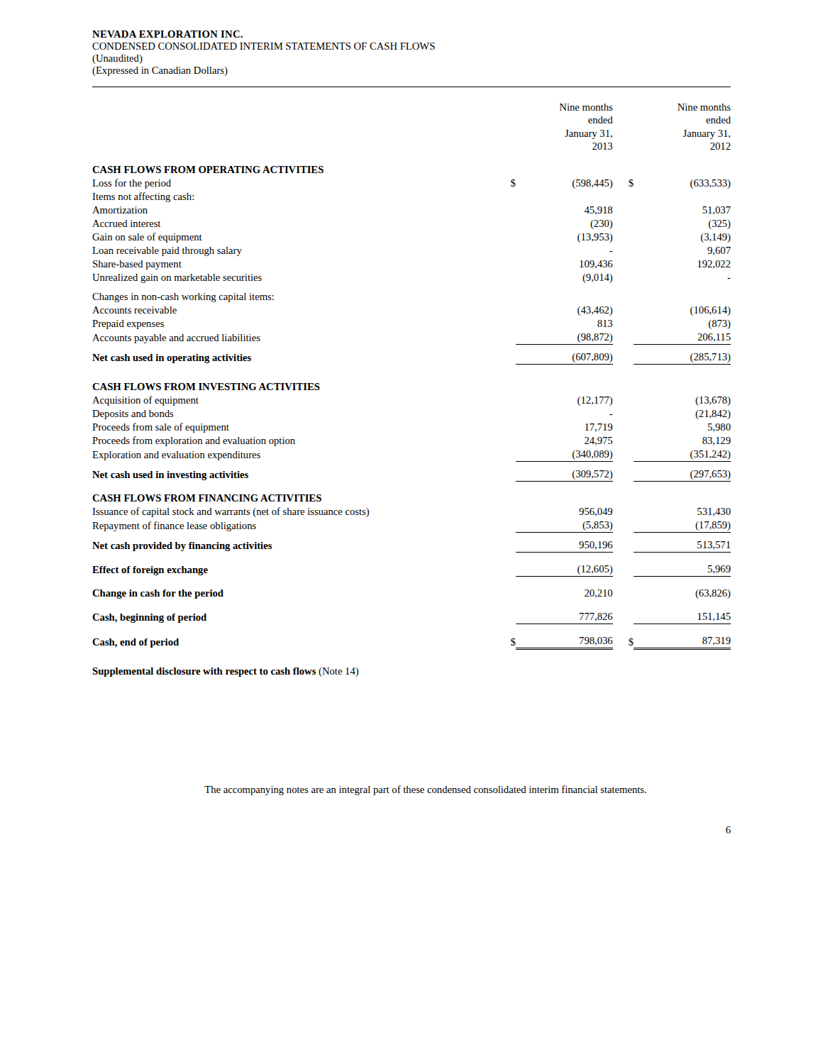NEVADA EXPLORATION INC.
CONDENSED CONSOLIDATED INTERIM STATEMENTS OF CASH FLOWS
(Unaudited)
(Expressed in Canadian Dollars)
| | Nine months ended January 31, 2013 | Nine months ended January 31, 2012 |
| CASH FLOWS FROM OPERATING ACTIVITIES | | | | |
| Loss for the period | $ | (598,445) | $ | (633,533) |
| Items not affecting cash: | | | | |
| Amortization | | 45,918 | | 51,037 |
| Accrued interest | | (230) | | (325) |
| Gain on sale of equipment | | (13,953) | | (3,149) |
| Loan receivable paid through salary | | - | | 9,607 |
| Share-based payment | | 109,436 | | 192,022 |
| Unrealized gain on marketable securities | | (9,014) | | - |
| Changes in non-cash working capital items: | | | | |
| Accounts receivable | | (43,462) | | (106,614) |
| Prepaid expenses | | 813 | | (873) |
| Accounts payable and accrued liabilities | | (98,872) | | 206,115 |
| Net cash used in operating activities | | (607,809) | | (285,713) |
| CASH FLOWS FROM INVESTING ACTIVITIES | | | | |
| Acquisition of equipment | | (12,177) | | (13,678) |
| Deposits and bonds | | - | | (21,842) |
| Proceeds from sale of equipment | | 17,719 | | 5,980 |
| Proceeds from exploration and evaluation option | | 24,975 | | 83,129 |
| Exploration and evaluation expenditures | | (340,089) | | (351,242) |
| Net cash used in investing activities | | (309,572) | | (297,653) |
| CASH FLOWS FROM FINANCING ACTIVITIES | | | | |
| Issuance of capital stock and warrants (net of share issuance costs) | | 956,049 | | 531,430 |
| Repayment of finance lease obligations | | (5,853) | | (17,859) |
| Net cash provided by financing activities | | 950,196 | | 513,571 |
| Effect of foreign exchange | | (12,605) | | 5,969 |
| Change in cash for the period | | 20,210 | | (63,826) |
| Cash, beginning of period | | 777,826 | | 151,145 |
| Cash, end of period | $ | 798,036 | $ | 87,319 |
Supplemental disclosure with respect to cash flows (Note 14)
The accompanying notes are an integral part of these condensed consolidated interim financial statements.
6